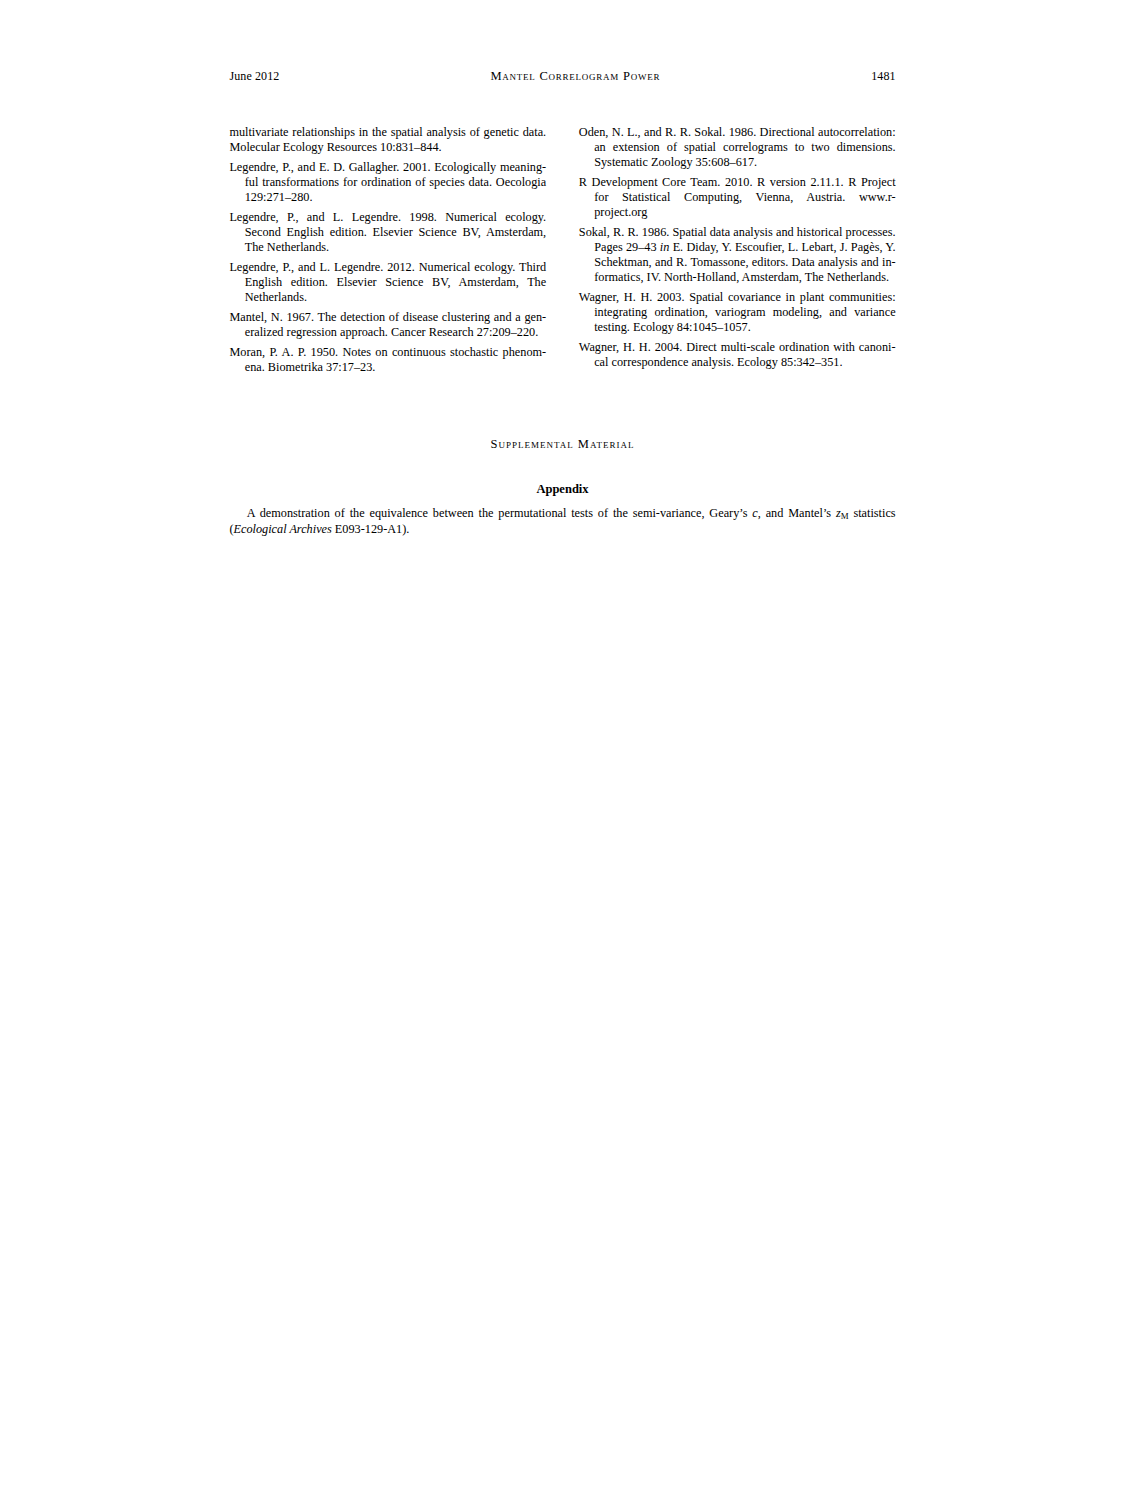June 2012
Mantel Correlogram Power
1481
multivariate relationships in the spatial analysis of genetic data. Molecular Ecology Resources 10:831–844.
Legendre, P., and E. D. Gallagher. 2001. Ecologically meaningful transformations for ordination of species data. Oecologia 129:271–280.
Legendre, P., and L. Legendre. 1998. Numerical ecology. Second English edition. Elsevier Science BV, Amsterdam, The Netherlands.
Legendre, P., and L. Legendre. 2012. Numerical ecology. Third English edition. Elsevier Science BV, Amsterdam, The Netherlands.
Mantel, N. 1967. The detection of disease clustering and a generalized regression approach. Cancer Research 27:209–220.
Moran, P. A. P. 1950. Notes on continuous stochastic phenomena. Biometrika 37:17–23.
Oden, N. L., and R. R. Sokal. 1986. Directional autocorrelation: an extension of spatial correlograms to two dimensions. Systematic Zoology 35:608–617.
R Development Core Team. 2010. R version 2.11.1. R Project for Statistical Computing, Vienna, Austria. www.r-project.org
Sokal, R. R. 1986. Spatial data analysis and historical processes. Pages 29–43 in E. Diday, Y. Escoufier, L. Lebart, J. Pagès, Y. Schektman, and R. Tomassone, editors. Data analysis and informatics, IV. North-Holland, Amsterdam, The Netherlands.
Wagner, H. H. 2003. Spatial covariance in plant communities: integrating ordination, variogram modeling, and variance testing. Ecology 84:1045–1057.
Wagner, H. H. 2004. Direct multi-scale ordination with canonical correspondence analysis. Ecology 85:342–351.
Supplemental Material
Appendix
A demonstration of the equivalence between the permutational tests of the semi-variance, Geary’s c, and Mantel’s zM statistics (Ecological Archives E093-129-A1).